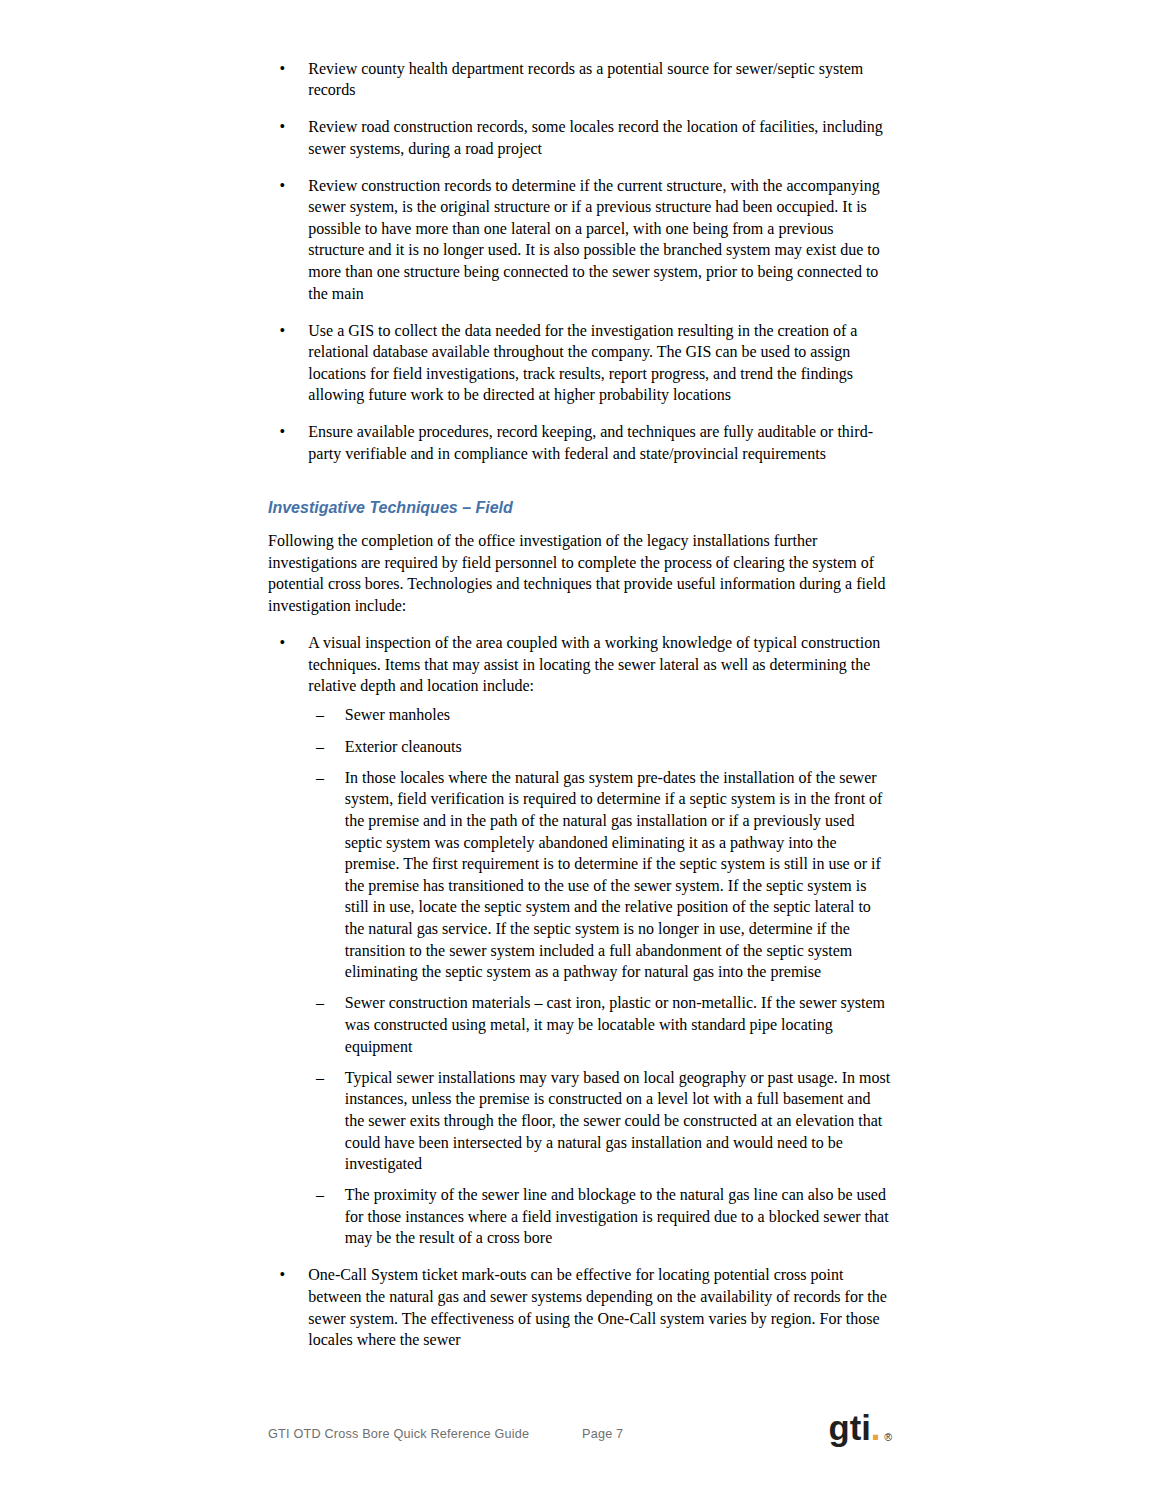Review county health department records as a potential source for sewer/septic system records
Review road construction records, some locales record the location of facilities, including sewer systems, during a road project
Review construction records to determine if the current structure, with the accompanying sewer system, is the original structure or if a previous structure had been occupied. It is possible to have more than one lateral on a parcel, with one being from a previous structure and it is no longer used. It is also possible the branched system may exist due to more than one structure being connected to the sewer system, prior to being connected to the main
Use a GIS to collect the data needed for the investigation resulting in the creation of a relational database available throughout the company. The GIS can be used to assign locations for field investigations, track results, report progress, and trend the findings allowing future work to be directed at higher probability locations
Ensure available procedures, record keeping, and techniques are fully auditable or third-party verifiable and in compliance with federal and state/provincial requirements
Investigative Techniques – Field
Following the completion of the office investigation of the legacy installations further investigations are required by field personnel to complete the process of clearing the system of potential cross bores. Technologies and techniques that provide useful information during a field investigation include:
A visual inspection of the area coupled with a working knowledge of typical construction techniques. Items that may assist in locating the sewer lateral as well as determining the relative depth and location include:
Sewer manholes
Exterior cleanouts
In those locales where the natural gas system pre-dates the installation of the sewer system, field verification is required to determine if a septic system is in the front of the premise and in the path of the natural gas installation or if a previously used septic system was completely abandoned eliminating it as a pathway into the premise. The first requirement is to determine if the septic system is still in use or if the premise has transitioned to the use of the sewer system. If the septic system is still in use, locate the septic system and the relative position of the septic lateral to the natural gas service. If the septic system is no longer in use, determine if the transition to the sewer system included a full abandonment of the septic system eliminating the septic system as a pathway for natural gas into the premise
Sewer construction materials – cast iron, plastic or non-metallic. If the sewer system was constructed using metal, it may be locatable with standard pipe locating equipment
Typical sewer installations may vary based on local geography or past usage. In most instances, unless the premise is constructed on a level lot with a full basement and the sewer exits through the floor, the sewer could be constructed at an elevation that could have been intersected by a natural gas installation and would need to be investigated
The proximity of the sewer line and blockage to the natural gas line can also be used for those instances where a field investigation is required due to a blocked sewer that may be the result of a cross bore
One-Call System ticket mark-outs can be effective for locating potential cross point between the natural gas and sewer systems depending on the availability of records for the sewer system. The effectiveness of using the One-Call system varies by region. For those locales where the sewer
GTI OTD Cross Bore Quick Reference GuidePage 7
gti.®